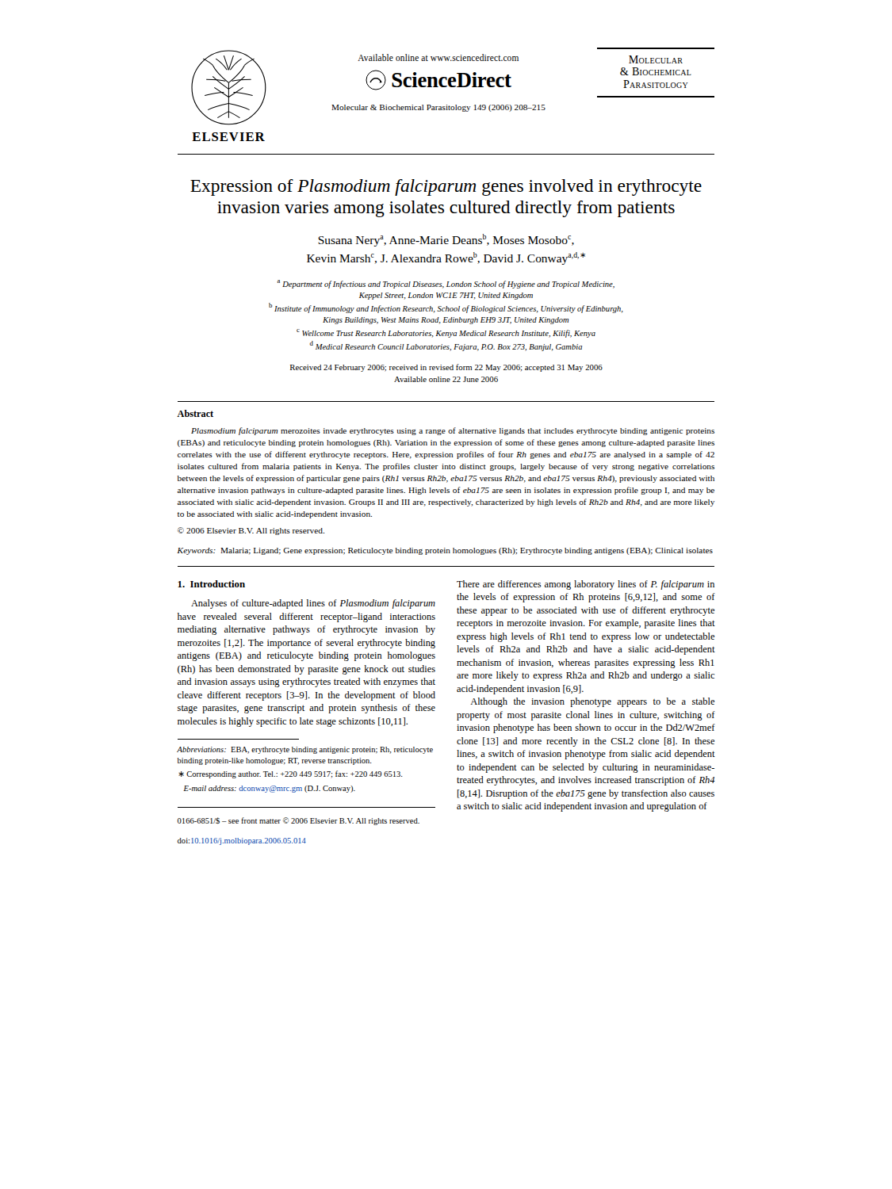ELSEVIER
Available online at www.sciencedirect.com
ScienceDirect
Molecular & Biochemical Parasitology 149 (2006) 208–215
Molecular
& Biochemical
Parasitology
Expression of Plasmodium falciparum genes involved in erythrocyte
invasion varies among isolates cultured directly from patients
Susana Nerya, Anne-Marie Deansb, Moses Mosoboc,
Kevin Marshc, J. Alexandra Roweb, David J. Conwaya,d,∗
a Department of Infectious and Tropical Diseases, London School of Hygiene and Tropical Medicine,
Keppel Street, London WC1E 7HT, United Kingdom
b Institute of Immunology and Infection Research, School of Biological Sciences, University of Edinburgh,
Kings Buildings, West Mains Road, Edinburgh EH9 3JT, United Kingdom
c Wellcome Trust Research Laboratories, Kenya Medical Research Institute, Kilifi, Kenya
d Medical Research Council Laboratories, Fajara, P.O. Box 273, Banjul, Gambia
Received 24 February 2006; received in revised form 22 May 2006; accepted 31 May 2006
Available online 22 June 2006
Abstract
Plasmodium falciparum merozoites invade erythrocytes using a range of alternative ligands that includes erythrocyte binding antigenic proteins (EBAs) and reticulocyte binding protein homologues (Rh). Variation in the expression of some of these genes among culture-adapted parasite lines correlates with the use of different erythrocyte receptors. Here, expression profiles of four Rh genes and eba175 are analysed in a sample of 42 isolates cultured from malaria patients in Kenya. The profiles cluster into distinct groups, largely because of very strong negative correlations between the levels of expression of particular gene pairs (Rh1 versus Rh2b, eba175 versus Rh2b, and eba175 versus Rh4), previously associated with alternative invasion pathways in culture-adapted parasite lines. High levels of eba175 are seen in isolates in expression profile group I, and may be associated with sialic acid-dependent invasion. Groups II and III are, respectively, characterized by high levels of Rh2b and Rh4, and are more likely to be associated with sialic acid-independent invasion.
© 2006 Elsevier B.V. All rights reserved.
Keywords: Malaria; Ligand; Gene expression; Reticulocyte binding protein homologues (Rh); Erythrocyte binding antigens (EBA); Clinical isolates
1. Introduction
Analyses of culture-adapted lines of Plasmodium falciparum have revealed several different receptor–ligand interactions mediating alternative pathways of erythrocyte invasion by merozoites [1,2]. The importance of several erythrocyte binding antigens (EBA) and reticulocyte binding protein homologues (Rh) has been demonstrated by parasite gene knock out studies and invasion assays using erythrocytes treated with enzymes that cleave different receptors [3–9]. In the development of blood stage parasites, gene transcript and protein synthesis of these molecules is highly specific to late stage schizonts [10,11].
Abbreviations: EBA, erythrocyte binding antigenic protein; Rh, reticulocyte binding protein-like homologue; RT, reverse transcription.
∗ Corresponding author. Tel.: +220 449 5917; fax: +220 449 6513.
E-mail address: dconway@mrc.gm (D.J. Conway).
0166-6851/$ – see front matter © 2006 Elsevier B.V. All rights reserved.
doi:10.1016/j.molbiopara.2006.05.014
There are differences among laboratory lines of P. falciparum in the levels of expression of Rh proteins [6,9,12], and some of these appear to be associated with use of different erythrocyte receptors in merozoite invasion. For example, parasite lines that express high levels of Rh1 tend to express low or undetectable levels of Rh2a and Rh2b and have a sialic acid-dependent mechanism of invasion, whereas parasites expressing less Rh1 are more likely to express Rh2a and Rh2b and undergo a sialic acid-independent invasion [6,9].
Although the invasion phenotype appears to be a stable property of most parasite clonal lines in culture, switching of invasion phenotype has been shown to occur in the Dd2/W2mef clone [13] and more recently in the CSL2 clone [8]. In these lines, a switch of invasion phenotype from sialic acid dependent to independent can be selected by culturing in neuraminidase-treated erythrocytes, and involves increased transcription of Rh4 [8,14]. Disruption of the eba175 gene by transfection also causes a switch to sialic acid independent invasion and upregulation of